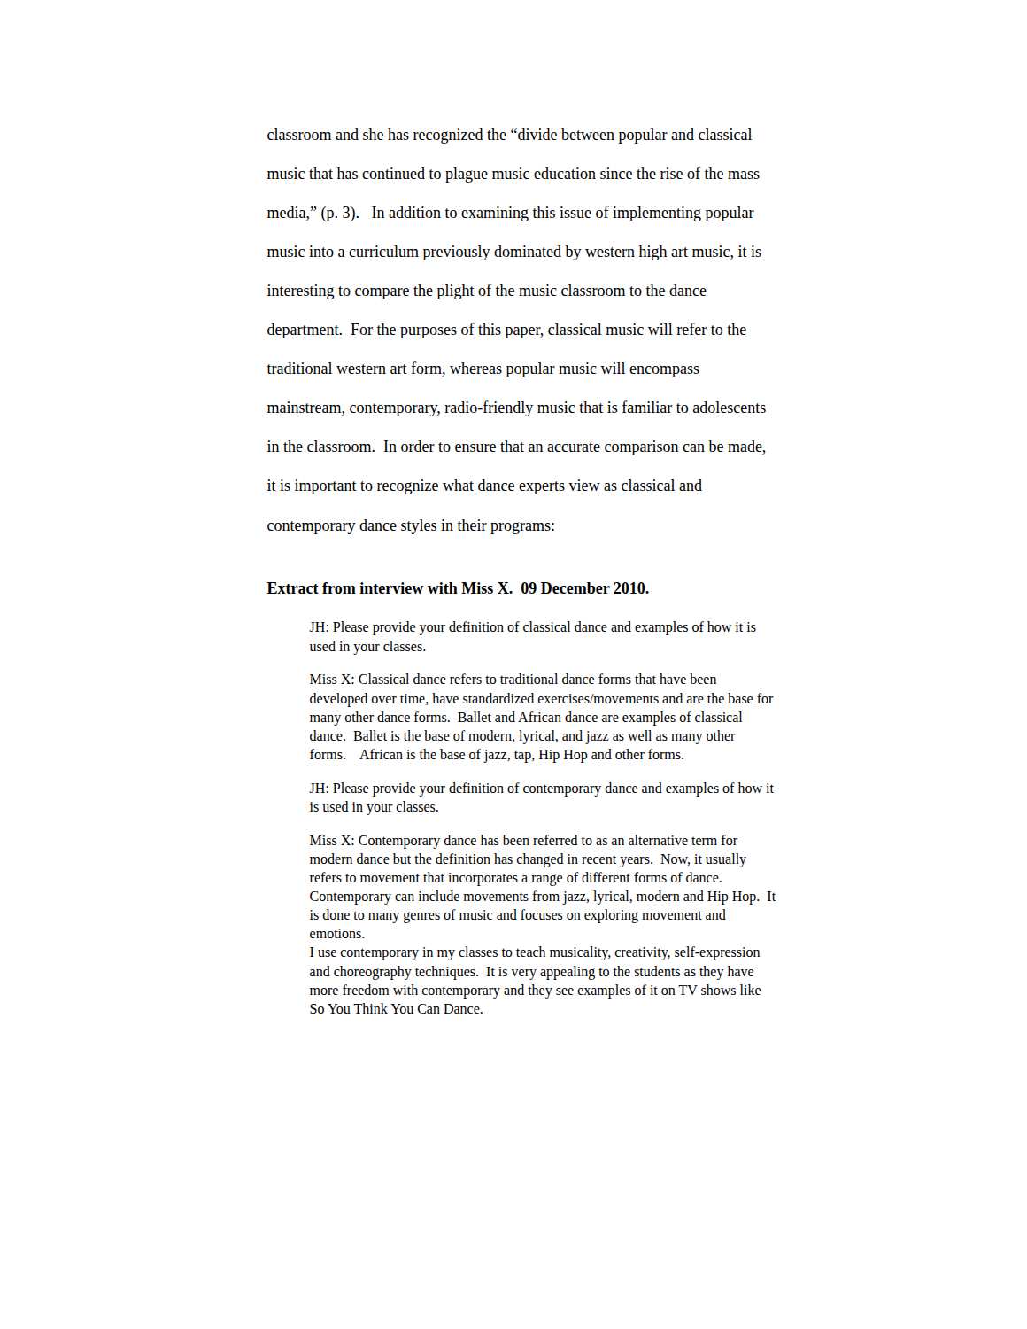classroom and she has recognized the “divide between popular and classical music that has continued to plague music education since the rise of the mass media,” (p. 3). In addition to examining this issue of implementing popular music into a curriculum previously dominated by western high art music, it is interesting to compare the plight of the music classroom to the dance department. For the purposes of this paper, classical music will refer to the traditional western art form, whereas popular music will encompass mainstream, contemporary, radio-friendly music that is familiar to adolescents in the classroom. In order to ensure that an accurate comparison can be made, it is important to recognize what dance experts view as classical and contemporary dance styles in their programs:
Extract from interview with Miss X. 09 December 2010.
JH: Please provide your definition of classical dance and examples of how it is used in your classes.
Miss X: Classical dance refers to traditional dance forms that have been developed over time, have standardized exercises/movements and are the base for many other dance forms. Ballet and African dance are examples of classical dance. Ballet is the base of modern, lyrical, and jazz as well as many other forms. African is the base of jazz, tap, Hip Hop and other forms.
JH: Please provide your definition of contemporary dance and examples of how it is used in your classes.
Miss X: Contemporary dance has been referred to as an alternative term for modern dance but the definition has changed in recent years. Now, it usually refers to movement that incorporates a range of different forms of dance. Contemporary can include movements from jazz, lyrical, modern and Hip Hop. It is done to many genres of music and focuses on exploring movement and emotions.
I use contemporary in my classes to teach musicality, creativity, self-expression and choreography techniques. It is very appealing to the students as they have more freedom with contemporary and they see examples of it on TV shows like So You Think You Can Dance.